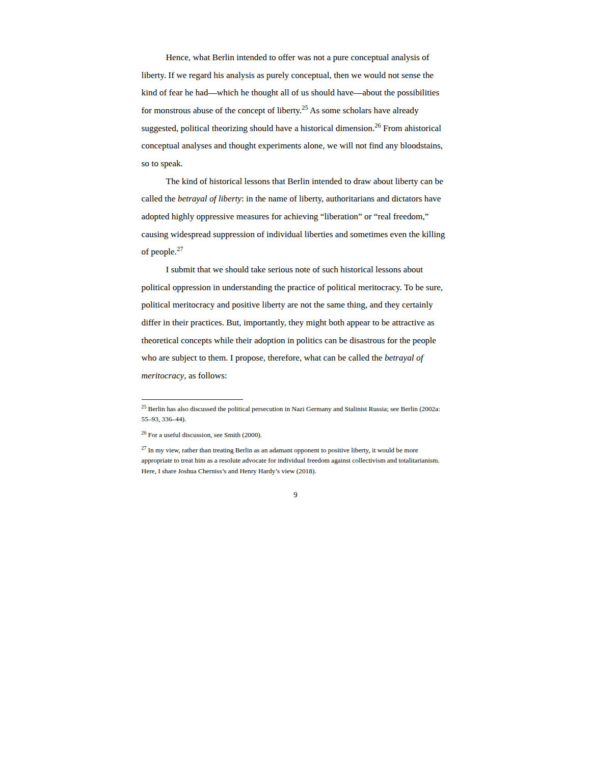Hence, what Berlin intended to offer was not a pure conceptual analysis of liberty. If we regard his analysis as purely conceptual, then we would not sense the kind of fear he had—which he thought all of us should have—about the possibilities for monstrous abuse of the concept of liberty.25 As some scholars have already suggested, political theorizing should have a historical dimension.26 From ahistorical conceptual analyses and thought experiments alone, we will not find any bloodstains, so to speak.
The kind of historical lessons that Berlin intended to draw about liberty can be called the betrayal of liberty: in the name of liberty, authoritarians and dictators have adopted highly oppressive measures for achieving “liberation” or “real freedom,” causing widespread suppression of individual liberties and sometimes even the killing of people.27
I submit that we should take serious note of such historical lessons about political oppression in understanding the practice of political meritocracy. To be sure, political meritocracy and positive liberty are not the same thing, and they certainly differ in their practices. But, importantly, they might both appear to be attractive as theoretical concepts while their adoption in politics can be disastrous for the people who are subject to them. I propose, therefore, what can be called the betrayal of meritocracy, as follows:
25 Berlin has also discussed the political persecution in Nazi Germany and Stalinist Russia; see Berlin (2002a: 55–93, 336–44).
26 For a useful discussion, see Smith (2000).
27 In my view, rather than treating Berlin as an adamant opponent to positive liberty, it would be more appropriate to treat him as a resolute advocate for individual freedom against collectivism and totalitarianism. Here, I share Joshua Cherniss’s and Henry Hardy’s view (2018).
9